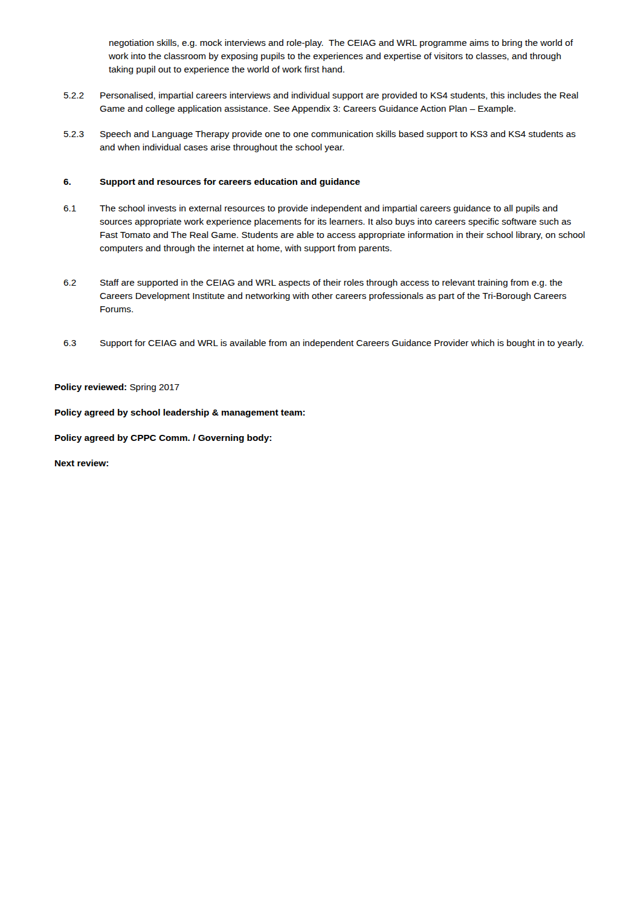negotiation skills, e.g. mock interviews and role-play. The CEIAG and WRL programme aims to bring the world of work into the classroom by exposing pupils to the experiences and expertise of visitors to classes, and through taking pupil out to experience the world of work first hand.
5.2.2
Personalised, impartial careers interviews and individual support are provided to KS4 students, this includes the Real Game and college application assistance. See Appendix 3: Careers Guidance Action Plan – Example.
5.2.3
Speech and Language Therapy provide one to one communication skills based support to KS3 and KS4 students as and when individual cases arise throughout the school year.
6. Support and resources for careers education and guidance
6.1
The school invests in external resources to provide independent and impartial careers guidance to all pupils and sources appropriate work experience placements for its learners. It also buys into careers specific software such as Fast Tomato and The Real Game. Students are able to access appropriate information in their school library, on school computers and through the internet at home, with support from parents.
6.2
Staff are supported in the CEIAG and WRL aspects of their roles through access to relevant training from e.g. the Careers Development Institute and networking with other careers professionals as part of the Tri-Borough Careers Forums.
6.3
Support for CEIAG and WRL is available from an independent Careers Guidance Provider which is bought in to yearly.
Policy reviewed: Spring 2017
Policy agreed by school leadership & management team:
Policy agreed by CPPC Comm. / Governing body:
Next review: